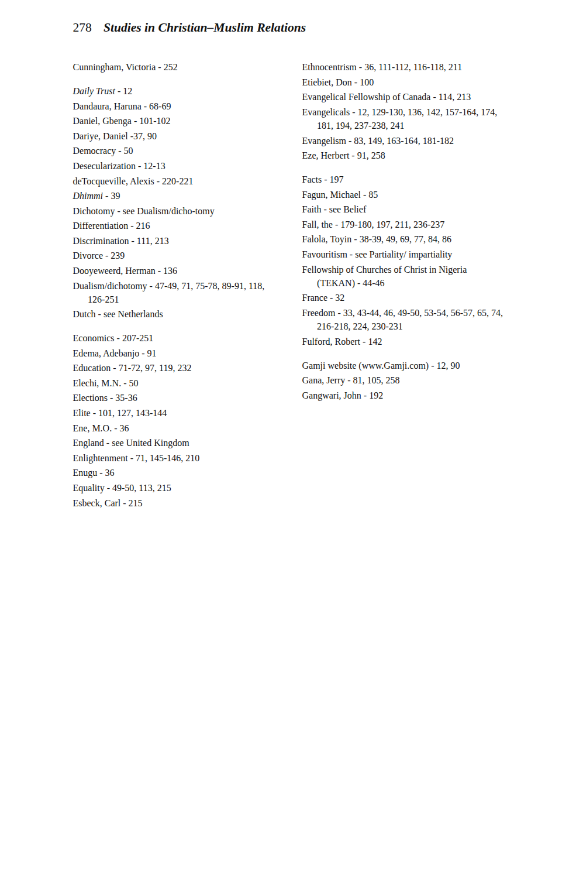278 Studies in Christian–Muslim Relations
Cunningham, Victoria - 252
Daily Trust - 12
Dandaura, Haruna - 68-69
Daniel, Gbenga - 101-102
Dariye, Daniel -37, 90
Democracy - 50
Desecularization - 12-13
deTocqueville, Alexis - 220-221
Dhimmi - 39
Dichotomy - see Dualism/dicho-tomy
Differentiation - 216
Discrimination - 111, 213
Divorce - 239
Dooyeweerd, Herman - 136
Dualism/dichotomy - 47-49, 71, 75-78, 89-91, 118, 126-251
Dutch - see Netherlands
Economics - 207-251
Edema, Adebanjo - 91
Education - 71-72, 97, 119, 232
Elechi, M.N. - 50
Elections - 35-36
Elite - 101, 127, 143-144
Ene, M.O. - 36
England - see United Kingdom
Enlightenment - 71, 145-146, 210
Enugu - 36
Equality - 49-50, 113, 215
Esbeck, Carl - 215
Ethnocentrism - 36, 111-112, 116-118, 211
Etiebiet, Don - 100
Evangelical Fellowship of Canada - 114, 213
Evangelicals - 12, 129-130, 136, 142, 157-164, 174, 181, 194, 237-238, 241
Evangelism - 83, 149, 163-164, 181-182
Eze, Herbert - 91, 258
Facts - 197
Fagun, Michael - 85
Faith - see Belief
Fall, the - 179-180, 197, 211, 236-237
Falola, Toyin - 38-39, 49, 69, 77, 84, 86
Favouritism - see Partiality/ impartiality
Fellowship of Churches of Christ in Nigeria (TEKAN) - 44-46
France - 32
Freedom - 33, 43-44, 46, 49-50, 53-54, 56-57, 65, 74, 216-218, 224, 230-231
Fulford, Robert - 142
Gamji website (www.Gamji.com) - 12, 90
Gana, Jerry - 81, 105, 258
Gangwari, John - 192